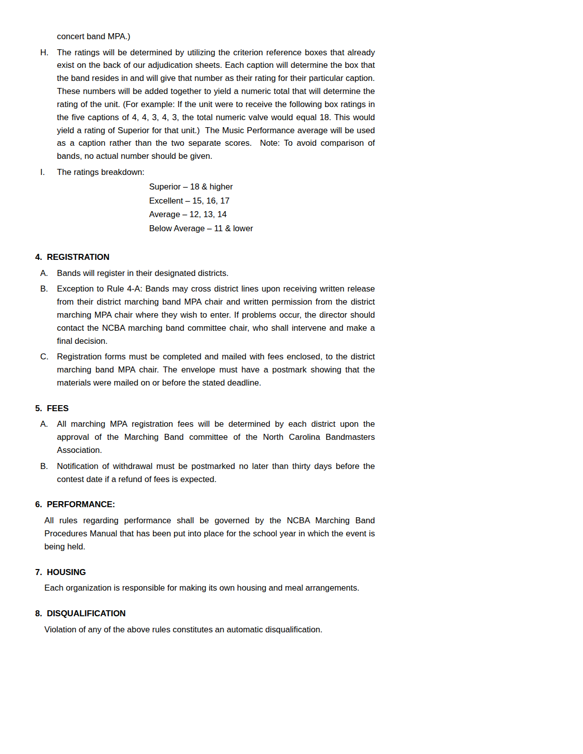concert band MPA.)
H. The ratings will be determined by utilizing the criterion reference boxes that already exist on the back of our adjudication sheets. Each caption will determine the box that the band resides in and will give that number as their rating for their particular caption. These numbers will be added together to yield a numeric total that will determine the rating of the unit. (For example: If the unit were to receive the following box ratings in the five captions of 4, 4, 3, 4, 3, the total numeric valve would equal 18. This would yield a rating of Superior for that unit.) The Music Performance average will be used as a caption rather than the two separate scores. Note: To avoid comparison of bands, no actual number should be given.
I. The ratings breakdown:
Superior – 18 & higher
Excellent – 15, 16, 17
Average – 12, 13, 14
Below Average – 11 & lower
4. REGISTRATION
A. Bands will register in their designated districts.
B. Exception to Rule 4-A: Bands may cross district lines upon receiving written release from their district marching band MPA chair and written permission from the district marching MPA chair where they wish to enter. If problems occur, the director should contact the NCBA marching band committee chair, who shall intervene and make a final decision.
C. Registration forms must be completed and mailed with fees enclosed, to the district marching band MPA chair. The envelope must have a postmark showing that the materials were mailed on or before the stated deadline.
5. FEES
A. All marching MPA registration fees will be determined by each district upon the approval of the Marching Band committee of the North Carolina Bandmasters Association.
B. Notification of withdrawal must be postmarked no later than thirty days before the contest date if a refund of fees is expected.
6. PERFORMANCE:
All rules regarding performance shall be governed by the NCBA Marching Band Procedures Manual that has been put into place for the school year in which the event is being held.
7. HOUSING
Each organization is responsible for making its own housing and meal arrangements.
8. DISQUALIFICATION
Violation of any of the above rules constitutes an automatic disqualification.